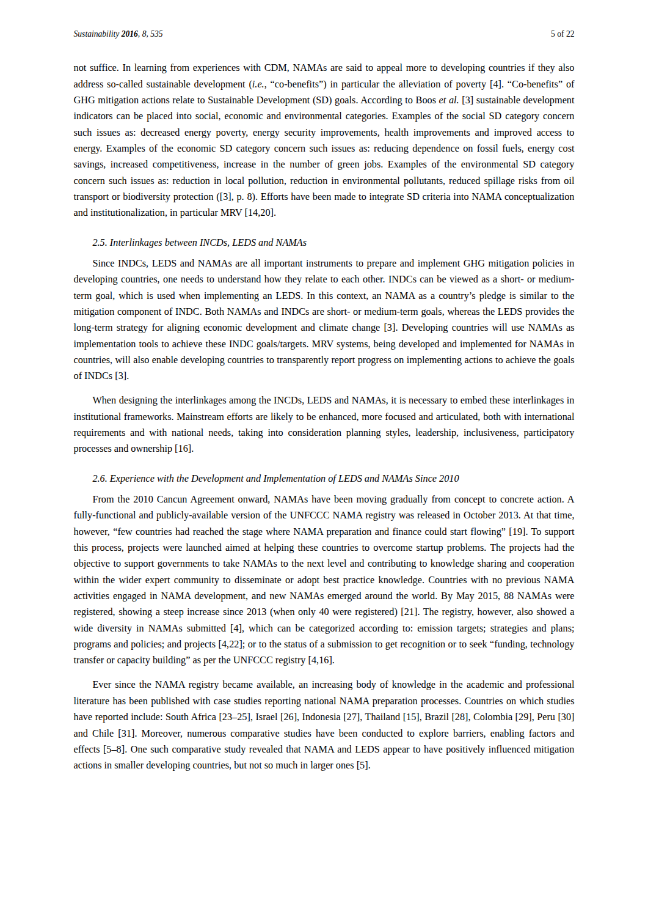Sustainability 2016, 8, 535 5 of 22
not suffice. In learning from experiences with CDM, NAMAs are said to appeal more to developing countries if they also address so-called sustainable development (i.e., “co-benefits”) in particular the alleviation of poverty [4]. “Co-benefits” of GHG mitigation actions relate to Sustainable Development (SD) goals. According to Boos et al. [3] sustainable development indicators can be placed into social, economic and environmental categories. Examples of the social SD category concern such issues as: decreased energy poverty, energy security improvements, health improvements and improved access to energy. Examples of the economic SD category concern such issues as: reducing dependence on fossil fuels, energy cost savings, increased competitiveness, increase in the number of green jobs. Examples of the environmental SD category concern such issues as: reduction in local pollution, reduction in environmental pollutants, reduced spillage risks from oil transport or biodiversity protection ([3], p. 8). Efforts have been made to integrate SD criteria into NAMA conceptualization and institutionalization, in particular MRV [14,20].
2.5. Interlinkages between INCDs, LEDS and NAMAs
Since INDCs, LEDS and NAMAs are all important instruments to prepare and implement GHG mitigation policies in developing countries, one needs to understand how they relate to each other. INDCs can be viewed as a short- or medium-term goal, which is used when implementing an LEDS. In this context, an NAMA as a country’s pledge is similar to the mitigation component of INDC. Both NAMAs and INDCs are short- or medium-term goals, whereas the LEDS provides the long-term strategy for aligning economic development and climate change [3]. Developing countries will use NAMAs as implementation tools to achieve these INDC goals/targets. MRV systems, being developed and implemented for NAMAs in countries, will also enable developing countries to transparently report progress on implementing actions to achieve the goals of INDCs [3].
When designing the interlinkages among the INCDs, LEDS and NAMAs, it is necessary to embed these interlinkages in institutional frameworks. Mainstream efforts are likely to be enhanced, more focused and articulated, both with international requirements and with national needs, taking into consideration planning styles, leadership, inclusiveness, participatory processes and ownership [16].
2.6. Experience with the Development and Implementation of LEDS and NAMAs Since 2010
From the 2010 Cancun Agreement onward, NAMAs have been moving gradually from concept to concrete action. A fully-functional and publicly-available version of the UNFCCC NAMA registry was released in October 2013. At that time, however, “few countries had reached the stage where NAMA preparation and finance could start flowing” [19]. To support this process, projects were launched aimed at helping these countries to overcome startup problems. The projects had the objective to support governments to take NAMAs to the next level and contributing to knowledge sharing and cooperation within the wider expert community to disseminate or adopt best practice knowledge. Countries with no previous NAMA activities engaged in NAMA development, and new NAMAs emerged around the world. By May 2015, 88 NAMAs were registered, showing a steep increase since 2013 (when only 40 were registered) [21]. The registry, however, also showed a wide diversity in NAMAs submitted [4], which can be categorized according to: emission targets; strategies and plans; programs and policies; and projects [4,22]; or to the status of a submission to get recognition or to seek “funding, technology transfer or capacity building” as per the UNFCCC registry [4,16].
Ever since the NAMA registry became available, an increasing body of knowledge in the academic and professional literature has been published with case studies reporting national NAMA preparation processes. Countries on which studies have reported include: South Africa [23–25], Israel [26], Indonesia [27], Thailand [15], Brazil [28], Colombia [29], Peru [30] and Chile [31]. Moreover, numerous comparative studies have been conducted to explore barriers, enabling factors and effects [5–8]. One such comparative study revealed that NAMA and LEDS appear to have positively influenced mitigation actions in smaller developing countries, but not so much in larger ones [5].